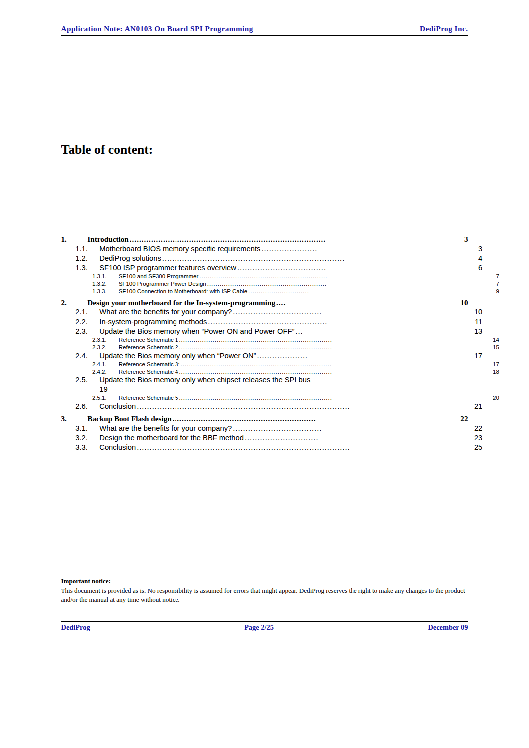Application Note: AN0103 On Board SPI Programming DediProg Inc.
Table of content:
1. Introduction .................................................................................. 3
1.1. Motherboard BIOS memory specific requirements ...................... 3
1.2. DediProg solutions ........................................................................ 4
1.3. SF100 ISP programmer features overview ................................... 6
1.3.1. SF100 and SF300 Programmer ............................................................. 7
1.3.2. SF100 Programmer Power Design ......................................................... 7
1.3.3. SF100 Connection to Motherboard: with ISP Cable ............................. 9
2. Design your motherboard for the In-system-programming .... 10
2.1. What are the benefits for your company? ................................... 10
2.2. In-system-programming methods ............................................... 11
2.3. Update the Bios memory when “Power ON and Power OFF” ... 13
2.3.1. Reference Schematic 1 ......................................................................... 14
2.3.2. Reference Schematic 2 ......................................................................... 15
2.4. Update the Bios memory only when “Power ON” .................... 17
2.4.1. Reference Schematic 3: ........................................................................ 17
2.4.2. Reference Schematic 4 ......................................................................... 18
2.5. Update the Bios memory only when chipset releases the SPI bus
19
2.5.1. Reference Schematic 5 ......................................................................... 20
2.6. Conclusion .................................................................................... 21
3. Backup Boot Flash design ............................................................ 22
3.1. What are the benefits for your company? ................................... 22
3.2. Design the motherboard for the BBF method ............................. 23
3.3. Conclusion .................................................................................... 25
Important notice: This document is provided as is. No responsibility is assumed for errors that might appear. DediProg reserves the right to make any changes to the product and/or the manual at any time without notice.
DediProg Page 2/25 December 09